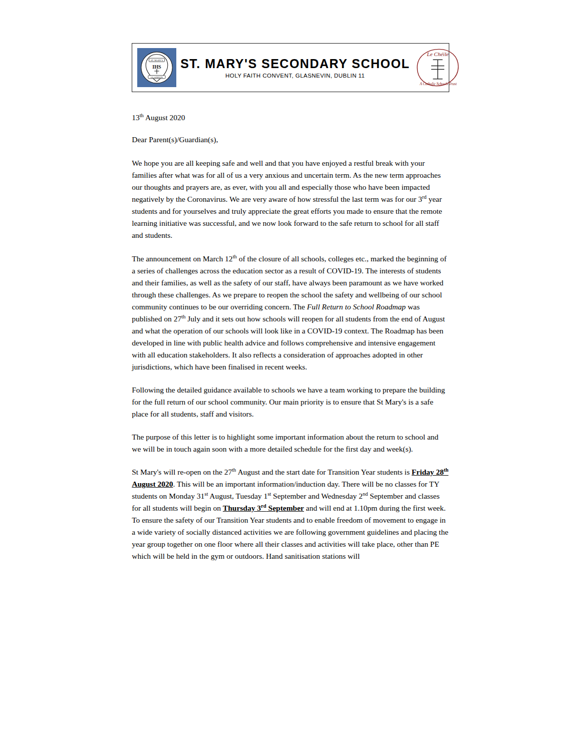ST. MARY'S IHS GLASNEVIN
ST. MARY'S SECONDARY SCHOOL
HOLY FAITH CONVENT, GLASNEVIN, DUBLIN 11
Le Chéile A Catholic Schools Trust
13th August 2020
Dear Parent(s)/Guardian(s),
We hope you are all keeping safe and well and that you have enjoyed a restful break with your families after what was for all of us a very anxious and uncertain term. As the new term approaches our thoughts and prayers are, as ever, with you all and especially those who have been impacted negatively by the Coronavirus. We are very aware of how stressful the last term was for our 3rd year students and for yourselves and truly appreciate the great efforts you made to ensure that the remote learning initiative was successful, and we now look forward to the safe return to school for all staff and students.
The announcement on March 12th of the closure of all schools, colleges etc., marked the beginning of a series of challenges across the education sector as a result of COVID-19. The interests of students and their families, as well as the safety of our staff, have always been paramount as we have worked through these challenges. As we prepare to reopen the school the safety and wellbeing of our school community continues to be our overriding concern. The Full Return to School Roadmap was published on 27th July and it sets out how schools will reopen for all students from the end of August and what the operation of our schools will look like in a COVID-19 context. The Roadmap has been developed in line with public health advice and follows comprehensive and intensive engagement with all education stakeholders. It also reflects a consideration of approaches adopted in other jurisdictions, which have been finalised in recent weeks.
Following the detailed guidance available to schools we have a team working to prepare the building for the full return of our school community. Our main priority is to ensure that St Mary's is a safe place for all students, staff and visitors.
The purpose of this letter is to highlight some important information about the return to school and we will be in touch again soon with a more detailed schedule for the first day and week(s).
St Mary's will re-open on the 27th August and the start date for Transition Year students is Friday 28th August 2020. This will be an important information/induction day. There will be no classes for TY students on Monday 31st August, Tuesday 1st September and Wednesday 2nd September and classes for all students will begin on Thursday 3rd September and will end at 1.10pm during the first week. To ensure the safety of our Transition Year students and to enable freedom of movement to engage in a wide variety of socially distanced activities we are following government guidelines and placing the year group together on one floor where all their classes and activities will take place, other than PE which will be held in the gym or outdoors. Hand sanitisation stations will